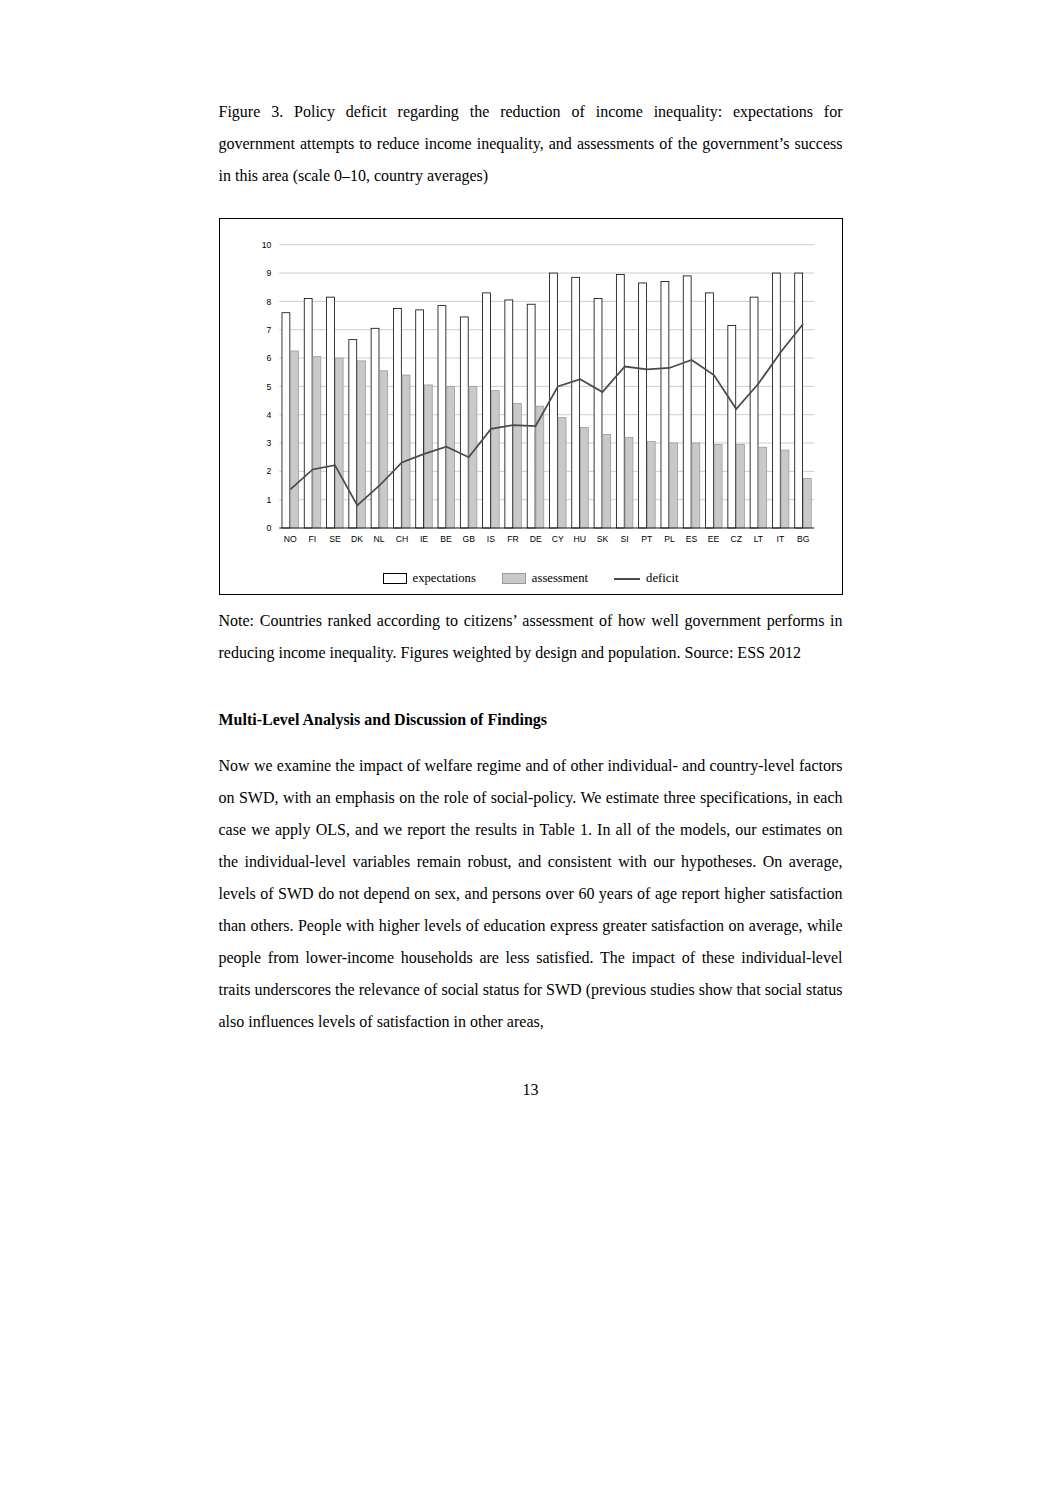Figure 3. Policy deficit regarding the reduction of income inequality: expectations for government attempts to reduce income inequality, and assessments of the government’s success in this area (scale 0–10, country averages)
10 9 8 7 6 5 4 3 2 1 0 NO FI SE DK NL CH IE BE GB IS FR DE CY HU SK SI PT PL ES EE CZ LT IT BG
expectations assessment deficit
Note: Countries ranked according to citizens’ assessment of how well government performs in reducing income inequality. Figures weighted by design and population. Source: ESS 2012
Multi-Level Analysis and Discussion of Findings
Now we examine the impact of welfare regime and of other individual- and country-level factors on SWD, with an emphasis on the role of social-policy. We estimate three specifications, in each case we apply OLS, and we report the results in Table 1. In all of the models, our estimates on the individual-level variables remain robust, and consistent with our hypotheses. On average, levels of SWD do not depend on sex, and persons over 60 years of age report higher satisfaction than others. People with higher levels of education express greater satisfaction on average, while people from lower-income households are less satisfied. The impact of these individual-level traits underscores the relevance of social status for SWD (previous studies show that social status also influences levels of satisfaction in other areas,
13